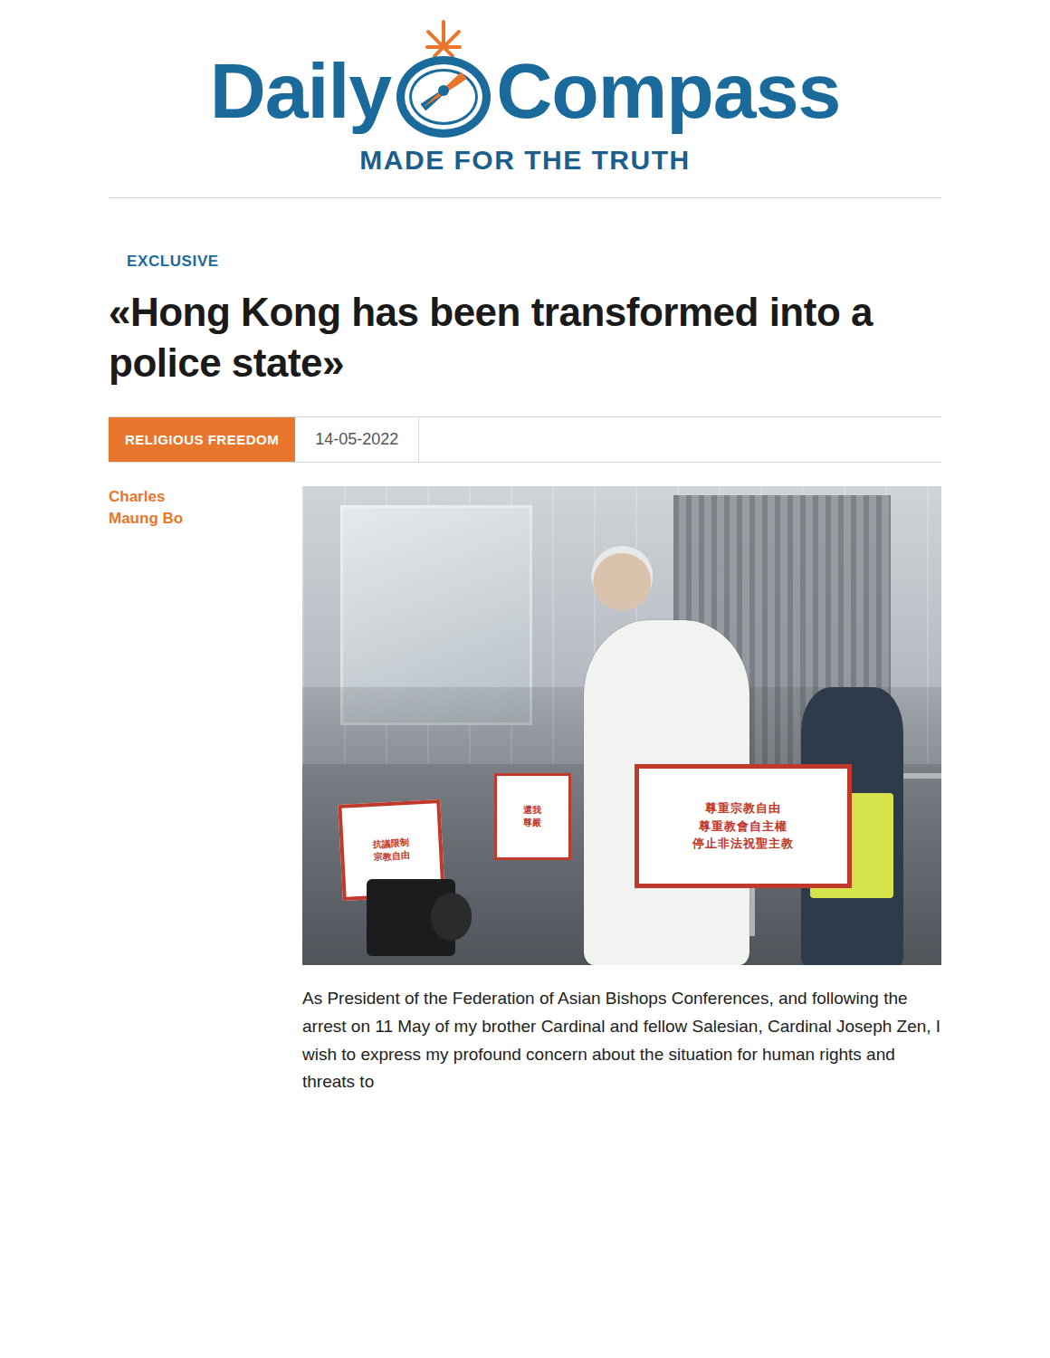Daily Compass
MADE FOR THE TRUTH
Exclusive
«Hong Kong has been transformed into a police state»
Religious freedom 14-05-2022
Charles
Maung Bo
尊重宗教自由
尊重教會自主權
停止非法祝聖主教 抗議限制
宗教自由 還我
尊嚴
As President of the Federation of Asian Bishops Conferences, and following the arrest on 11 May of my brother Cardinal and fellow Salesian, Cardinal Joseph Zen, I wish to express my profound concern about the situation for human rights and threats to